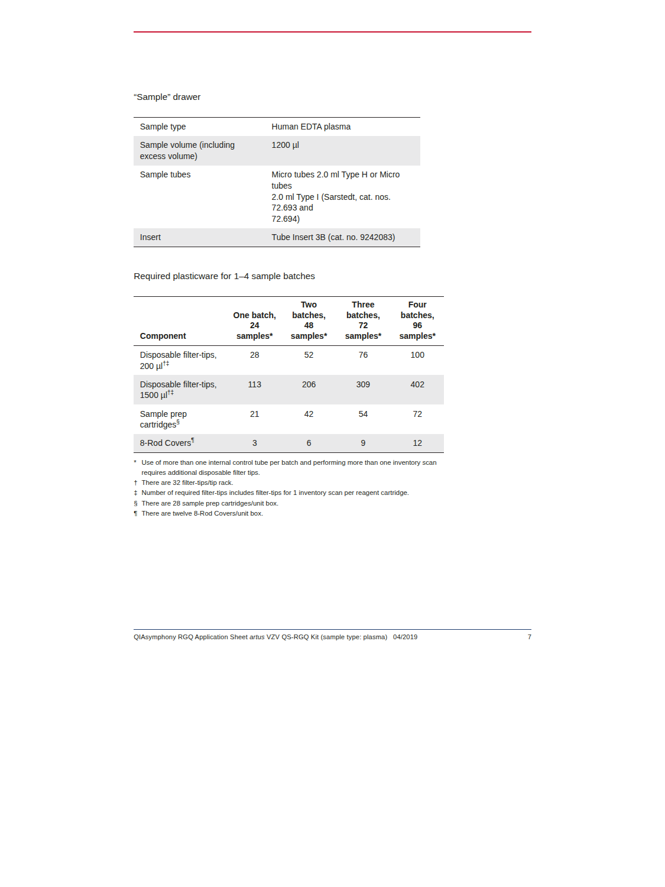“Sample” drawer
| Sample type | Human EDTA plasma |
| Sample volume (including excess volume) | 1200 µl |
| Sample tubes | Micro tubes 2.0 ml Type H or Micro tubes 2.0 ml Type I (Sarstedt, cat. nos. 72.693 and 72.694) |
| Insert | Tube Insert 3B (cat. no. 9242083) |
Required plasticware for 1–4 sample batches
| Component | One batch, 24 samples* | Two batches, 48 samples* | Three batches, 72 samples* | Four batches, 96 samples* |
| --- | --- | --- | --- | --- |
| Disposable filter-tips, 200 µl †‡ | 28 | 52 | 76 | 100 |
| Disposable filter-tips, 1500 µl †‡ | 113 | 206 | 309 | 402 |
| Sample prep cartridges § | 21 | 42 | 54 | 72 |
| 8-Rod Covers ¶ | 3 | 6 | 9 | 12 |
*Use of more than one internal control tube per batch and performing more than one inventory scan requires additional disposable filter tips.
†There are 32 filter-tips/tip rack.
‡Number of required filter-tips includes filter-tips for 1 inventory scan per reagent cartridge.
§There are 28 sample prep cartridges/unit box.
¶There are twelve 8-Rod Covers/unit box.
QIAsymphony RGQ Application Sheet artus VZV QS-RGQ Kit (sample type: plasma) 04/2019
7